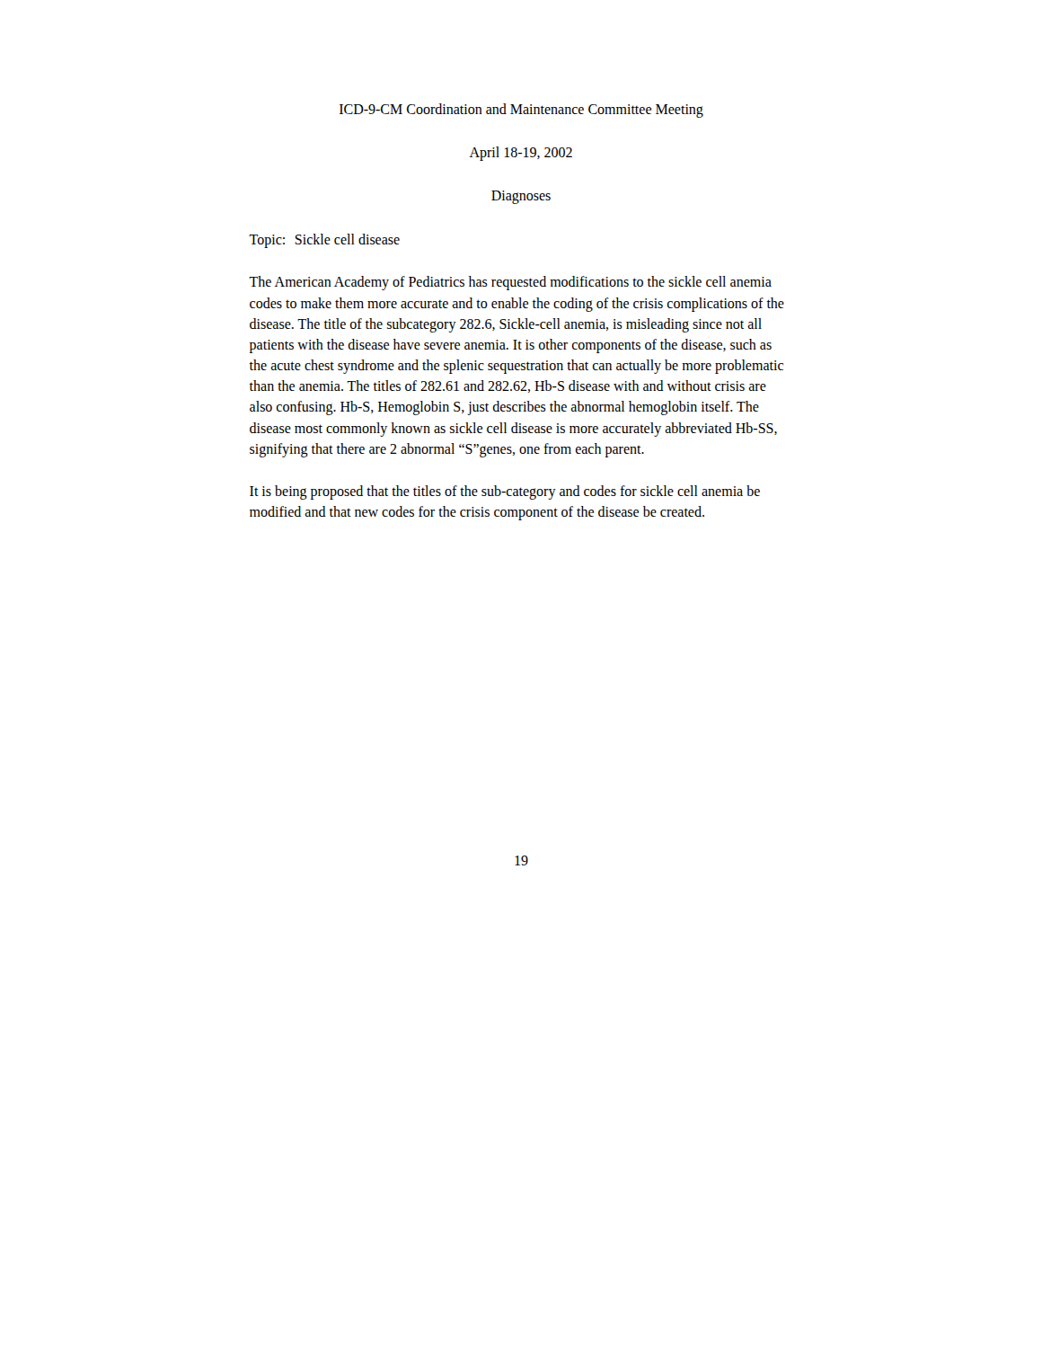ICD-9-CM Coordination and Maintenance Committee Meeting
April 18-19, 2002
Diagnoses
Topic: Sickle cell disease
The American Academy of Pediatrics has requested modifications to the sickle cell anemia codes to make them more accurate and to enable the coding of the crisis complications of the disease. The title of the subcategory 282.6, Sickle-cell anemia, is misleading since not all patients with the disease have severe anemia. It is other components of the disease, such as the acute chest syndrome and the splenic sequestration that can actually be more problematic than the anemia. The titles of 282.61 and 282.62, Hb-S disease with and without crisis are also confusing. Hb-S, Hemoglobin S, just describes the abnormal hemoglobin itself. The disease most commonly known as sickle cell disease is more accurately abbreviated Hb-SS, signifying that there are 2 abnormal “S”genes, one from each parent.
It is being proposed that the titles of the sub-category and codes for sickle cell anemia be modified and that new codes for the crisis component of the disease be created.
19